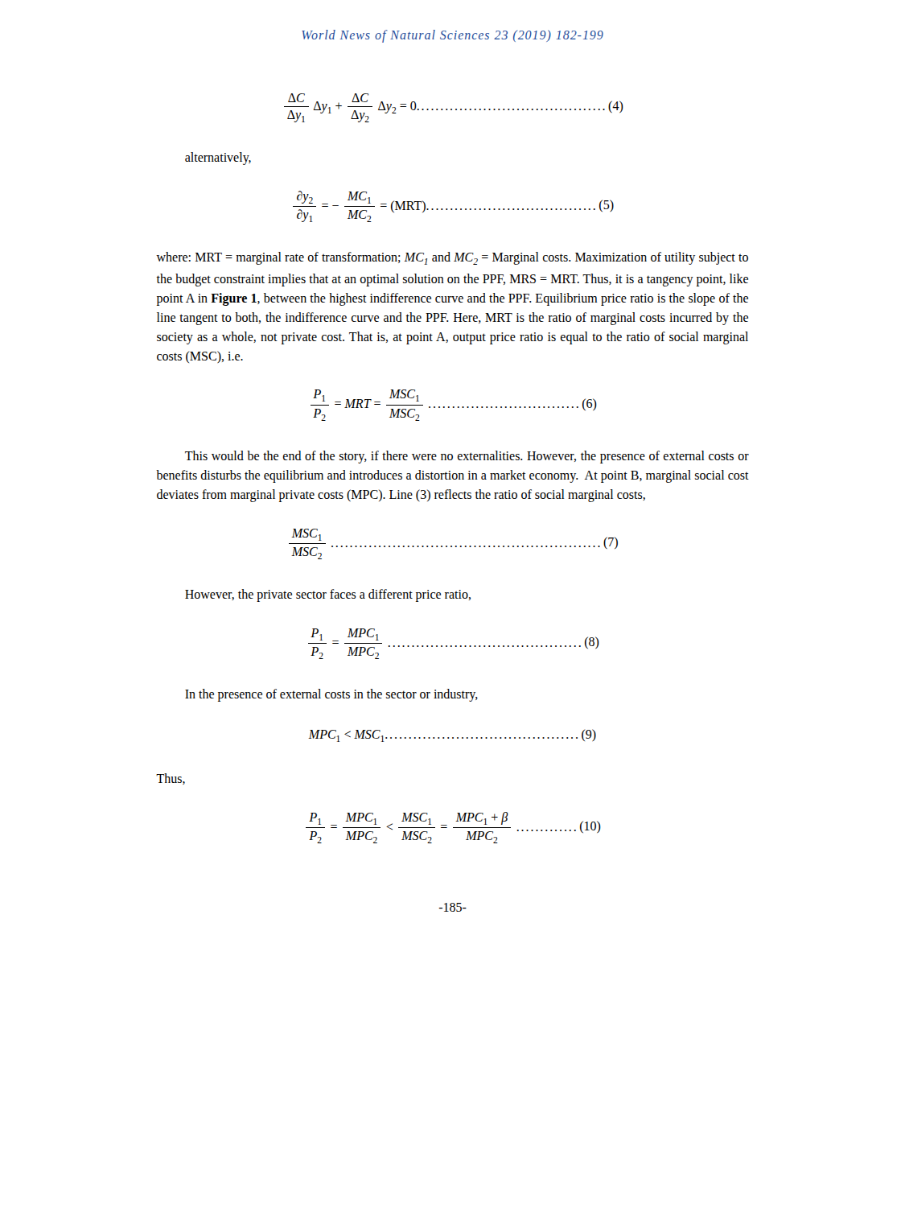World News of Natural Sciences 23 (2019) 182-199
ΔC Δy 1 Δy 1 + ΔC Δy 2 Δy 2 = 0........................................(4)
alternatively,
∂y 2 ∂y 1 = − MC 1 MC 2 = (MRT)....................................(5)
where: MRT = marginal rate of transformation; MC1 and MC2 = Marginal costs. Maximization of utility subject to the budget constraint implies that at an optimal solution on the PPF, MRS = MRT. Thus, it is a tangency point, like point A in Figure 1, between the highest indifference curve and the PPF. Equilibrium price ratio is the slope of the line tangent to both, the indifference curve and the PPF. Here, MRT is the ratio of marginal costs incurred by the society as a whole, not private cost. That is, at point A, output price ratio is equal to the ratio of social marginal costs (MSC), i.e.
P 1 P 2 = MRT = MSC 1 MSC 2 ................................(6)
This would be the end of the story, if there were no externalities. However, the presence of external costs or benefits disturbs the equilibrium and introduces a distortion in a market economy. At point B, marginal social cost deviates from marginal private costs (MPC). Line (3) reflects the ratio of social marginal costs,
MSC 1 MSC 2 .........................................................(7)
However, the private sector faces a different price ratio,
P 1 P 2 = MPC 1 MPC 2 .........................................(8)
In the presence of external costs in the sector or industry,
MPC 1 < MSC 1.........................................(9)
Thus,
P 1 P 2 = MPC 1 MPC 2 < MSC 1 MSC 2 = MPC 1 + β MPC 2 .............(10)
-185-